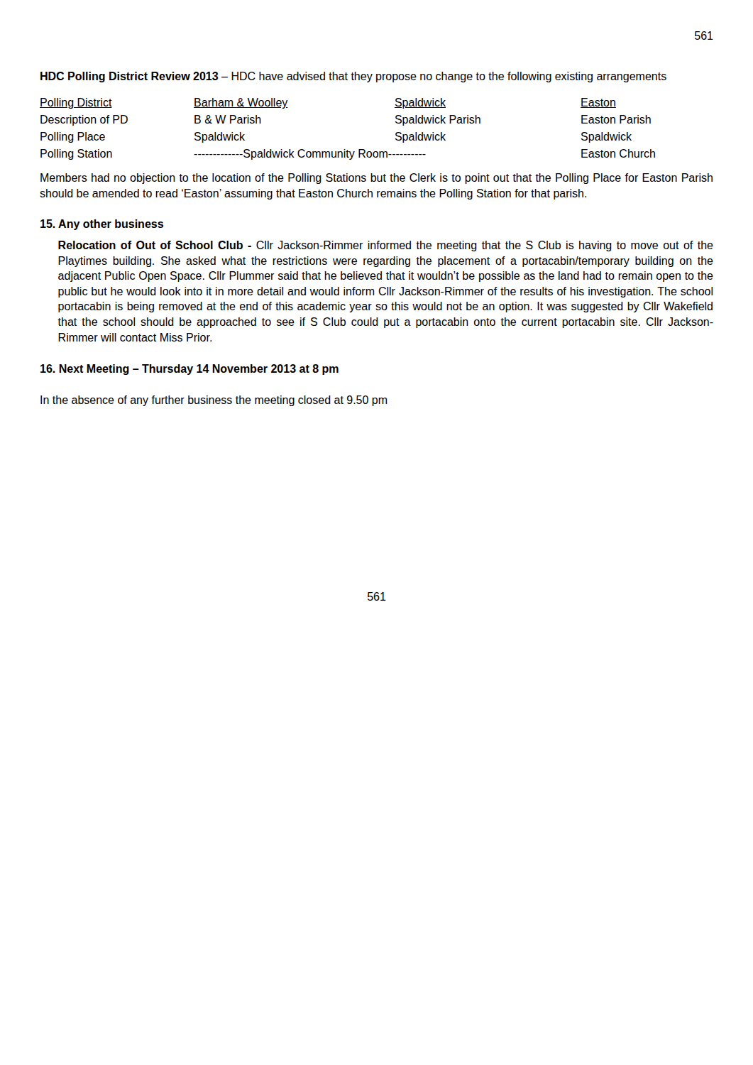561
HDC Polling District Review 2013 – HDC have advised that they propose no change to the following existing arrangements
| Polling District | Barham & Woolley | Spaldwick | Easton |
| Description of PD | B & W Parish | Spaldwick Parish | Easton Parish |
| Polling Place | Spaldwick | Spaldwick | Spaldwick |
| Polling Station | -------------Spaldwick Community Room---------- | Easton Church |
Members had no objection to the location of the Polling Stations but the Clerk is to point out that the Polling Place for Easton Parish should be amended to read ‘Easton’ assuming that Easton Church remains the Polling Station for that parish.
15. Any other business
Relocation of Out of School Club - Cllr Jackson-Rimmer informed the meeting that the S Club is having to move out of the Playtimes building. She asked what the restrictions were regarding the placement of a portacabin/temporary building on the adjacent Public Open Space. Cllr Plummer said that he believed that it wouldn’t be possible as the land had to remain open to the public but he would look into it in more detail and would inform Cllr Jackson-Rimmer of the results of his investigation. The school portacabin is being removed at the end of this academic year so this would not be an option. It was suggested by Cllr Wakefield that the school should be approached to see if S Club could put a portacabin onto the current portacabin site. Cllr Jackson-Rimmer will contact Miss Prior.
16. Next Meeting – Thursday 14 November 2013 at 8 pm
In the absence of any further business the meeting closed at 9.50 pm
561